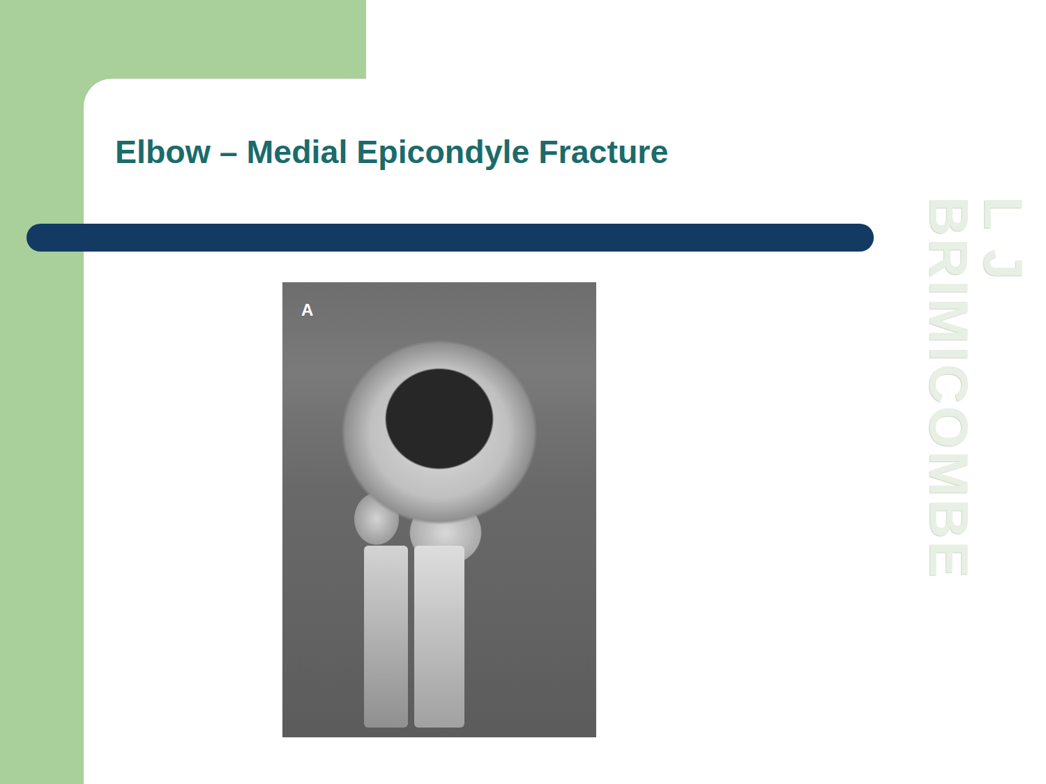L J BRIMICOMBE
Elbow – Medial Epicondyle Fracture
A